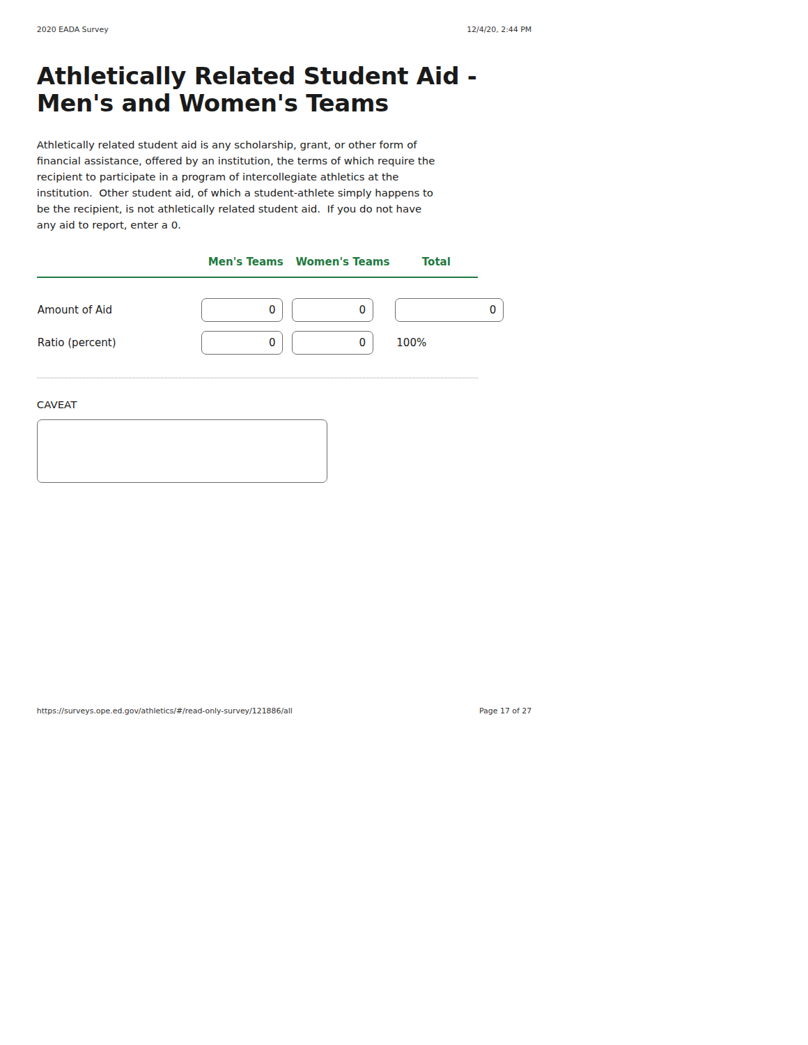2020 EADA Survey 12/4/20, 2:44 PM
Athletically Related Student Aid - Men's and Women's Teams
Athletically related student aid is any scholarship, grant, or other form of financial assistance, offered by an institution, the terms of which require the recipient to participate in a program of intercollegiate athletics at the institution. Other student aid, of which a student-athlete simply happens to be the recipient, is not athletically related student aid. If you do not have any aid to report, enter a 0.
| | Men's Teams | Women's Teams | Total |
| --- | --- | --- | --- |
| Amount of Aid | 0 | 0 | 0 |
| Ratio (percent) | 0 | 0 | 100% |
CAVEAT
https://surveys.ope.ed.gov/athletics/#/read-only-survey/121886/all Page 17 of 27